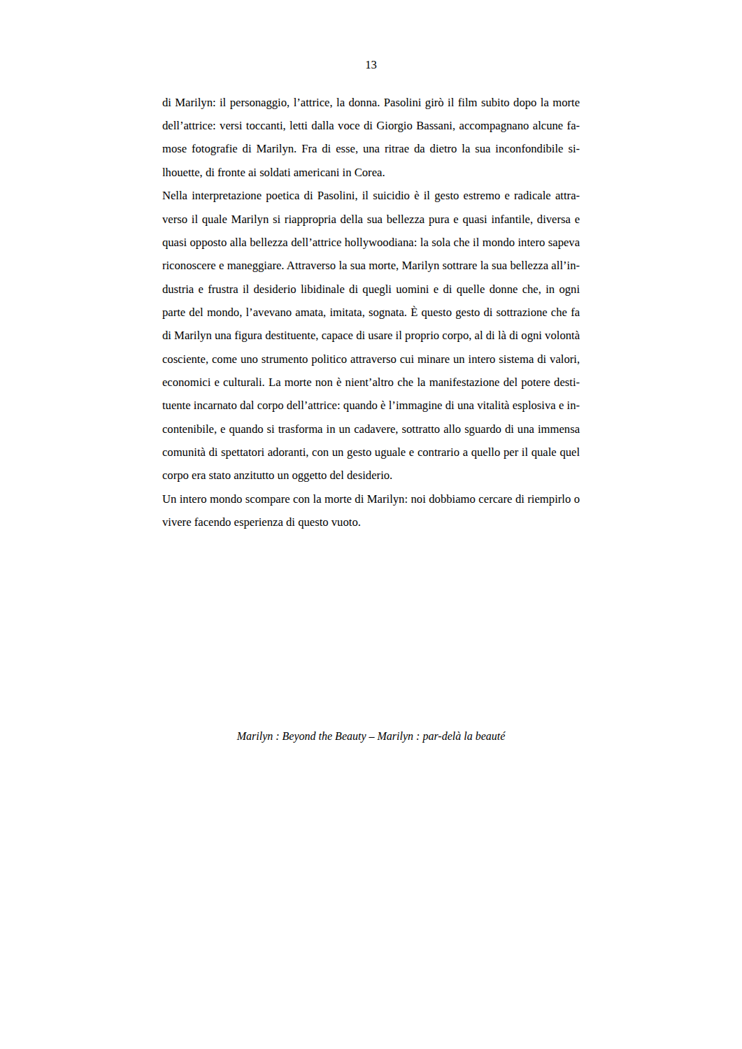13
di Marilyn: il personaggio, l’attrice, la donna. Pasolini girò il film subito dopo la morte dell’attrice: versi toccanti, letti dalla voce di Giorgio Bassani, accompagnano alcune famose fotografie di Marilyn. Fra di esse, una ritrae da dietro la sua inconfondibile silhouette, di fronte ai soldati americani in Corea.
Nella interpretazione poetica di Pasolini, il suicidio è il gesto estremo e radicale attraverso il quale Marilyn si riappropria della sua bellezza pura e quasi infantile, diversa e quasi opposto alla bellezza dell’attrice hollywoodiana: la sola che il mondo intero sapeva riconoscere e maneggiare. Attraverso la sua morte, Marilyn sottrare la sua bellezza all’industria e frustra il desiderio libidinale di quegli uomini e di quelle donne che, in ogni parte del mondo, l’avevano amata, imitata, sognata. È questo gesto di sottrazione che fa di Marilyn una figura destituente, capace di usare il proprio corpo, al di là di ogni volontà cosciente, come uno strumento politico attraverso cui minare un intero sistema di valori, economici e culturali. La morte non è nient’altro che la manifestazione del potere destituente incarnato dal corpo dell’attrice: quando è l’immagine di una vitalità esplosiva e incontenibile, e quando si trasforma in un cadavere, sottratto allo sguardo di una immensa comunità di spettatori adoranti, con un gesto uguale e contrario a quello per il quale quel corpo era stato anzitutto un oggetto del desiderio.
Un intero mondo scompare con la morte di Marilyn: noi dobbiamo cercare di riempirlo o vivere facendo esperienza di questo vuoto.
Marilyn : Beyond the Beauty – Marilyn : par-delà la beauté